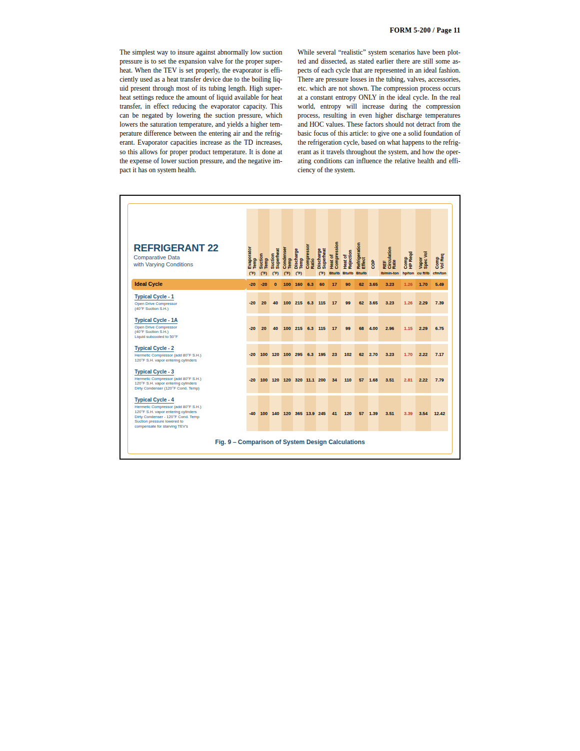FORM 5-200 / Page 11
The simplest way to insure against abnormally low suction pressure is to set the expansion valve for the proper superheat. When the TEV is set properly, the evaporator is efficiently used as a heat transfer device due to the boiling liquid present through most of its tubing length. High superheat settings reduce the amount of liquid available for heat transfer, in effect reducing the evaporator capacity. This can be negated by lowering the suction pressure, which lowers the saturation temperature, and yields a higher temperature difference between the entering air and the refrigerant. Evaporator capacities increase as the TD increases, so this allows for proper product temperature. It is done at the expense of lower suction pressure, and the negative impact it has on system health.
While several “realistic” system scenarios have been plotted and dissected, as stated earlier there are still some aspects of each cycle that are represented in an ideal fashion. There are pressure losses in the tubing, valves, accessories, etc. which are not shown. The compression process occurs at a constant entropy ONLY in the ideal cycle. In the real world, entropy will increase during the compression process, resulting in even higher discharge temperatures and HOC values. These factors should not detract from the basic focus of this article: to give one a solid foundation of the refrigeration cycle, based on what happens to the refrigerant as it travels throughout the system, and how the operating conditions can influence the relative health and efficiency of the system.
| REFRIGERANT 22 Comparative Data with Varying Conditions | Evaporator Temp | Suction Temp | Suction Superheat | Condenser Temp | Discharge Temp | Compressor Ratio | Discharge Superheat | Heat of Compression | Heat of Rejection | Refrigeration Effect | COP | REF Circulation Rate | Comp HP Reqd | Vapor Spec Vol | Comp Vol Req |
| | (°F) | (°F) | (°F) | (°F) | (°F) | | (°F) | Btu/lb | Btu/lb | Btu/lb | | lb/min-ton | hp/ton | cu ft/lb | cfm/ton |
| Ideal Cycle | -20 | -20 | 0 | 100 | 160 | 6.3 | 60 | 17 | 90 | 62 | 3.65 | 3.23 | 1.26 | 1.70 | 5.49 |
| Typical Cycle - 1 Open Drive Compressor (40°F Suction S.H.) | -20 | 20 | 40 | 100 | 215 | 6.3 | 115 | 17 | 99 | 62 | 3.65 | 3.23 | 1.26 | 2.29 | 7.39 |
| Typical Cycle - 1A Open Drive Compressor (40°F Suction S.H.) Liquid subcooled to 50°F | -20 | 20 | 40 | 100 | 215 | 6.3 | 115 | 17 | 99 | 68 | 4.00 | 2.96 | 1.15 | 2.29 | 6.75 |
| Typical Cycle - 2 Hermetic Compressor (add 80°F S.H.) 120°F S.H. vapor entering cylinders | -20 | 100 | 120 | 100 | 295 | 6.3 | 195 | 23 | 102 | 62 | 2.70 | 3.23 | 1.70 | 2.22 | 7.17 |
| Typical Cycle - 3 Hermetic Compressor (add 80°F S.H.) 120°F S.H. vapor entering cylinders Dirty Condenser (120°F Cond. Temp) | -20 | 100 | 120 | 120 | 320 | 11.1 | 200 | 34 | 110 | 57 | 1.68 | 3.51 | 2.81 | 2.22 | 7.79 |
| Typical Cycle - 4 Hermetic Compressor (add 80°F S.H.) 120°F S.H. vapor entering cylinders Dirty Condenser - 120°F Cond. Temp Suction pressure lowered to compensate for starving TEV's | -40 | 100 | 140 | 120 | 365 | 13.9 | 245 | 41 | 120 | 57 | 1.39 | 3.51 | 3.39 | 3.54 | 12.42 |
Fig. 9 – Comparison of System Design Calculations